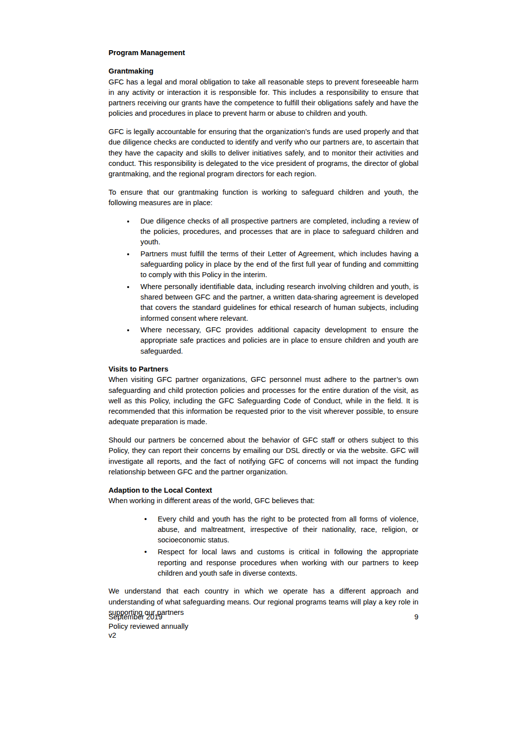Program Management
Grantmaking
GFC has a legal and moral obligation to take all reasonable steps to prevent foreseeable harm in any activity or interaction it is responsible for. This includes a responsibility to ensure that partners receiving our grants have the competence to fulfill their obligations safely and have the policies and procedures in place to prevent harm or abuse to children and youth.
GFC is legally accountable for ensuring that the organization’s funds are used properly and that due diligence checks are conducted to identify and verify who our partners are, to ascertain that they have the capacity and skills to deliver initiatives safely, and to monitor their activities and conduct. This responsibility is delegated to the vice president of programs, the director of global grantmaking, and the regional program directors for each region.
To ensure that our grantmaking function is working to safeguard children and youth, the following measures are in place:
Due diligence checks of all prospective partners are completed, including a review of the policies, procedures, and processes that are in place to safeguard children and youth.
Partners must fulfill the terms of their Letter of Agreement, which includes having a safeguarding policy in place by the end of the first full year of funding and committing to comply with this Policy in the interim.
Where personally identifiable data, including research involving children and youth, is shared between GFC and the partner, a written data-sharing agreement is developed that covers the standard guidelines for ethical research of human subjects, including informed consent where relevant.
Where necessary, GFC provides additional capacity development to ensure the appropriate safe practices and policies are in place to ensure children and youth are safeguarded.
Visits to Partners
When visiting GFC partner organizations, GFC personnel must adhere to the partner’s own safeguarding and child protection policies and processes for the entire duration of the visit, as well as this Policy, including the GFC Safeguarding Code of Conduct, while in the field. It is recommended that this information be requested prior to the visit wherever possible, to ensure adequate preparation is made.
Should our partners be concerned about the behavior of GFC staff or others subject to this Policy, they can report their concerns by emailing our DSL directly or via the website. GFC will investigate all reports, and the fact of notifying GFC of concerns will not impact the funding relationship between GFC and the partner organization.
Adaption to the Local Context
When working in different areas of the world, GFC believes that:
Every child and youth has the right to be protected from all forms of violence, abuse, and maltreatment, irrespective of their nationality, race, religion, or socioeconomic status.
Respect for local laws and customs is critical in following the appropriate reporting and response procedures when working with our partners to keep children and youth safe in diverse contexts.
We understand that each country in which we operate has a different approach and understanding of what safeguarding means. Our regional programs teams will play a key role in supporting our partners
September 2019
Policy reviewed annually
v2
9